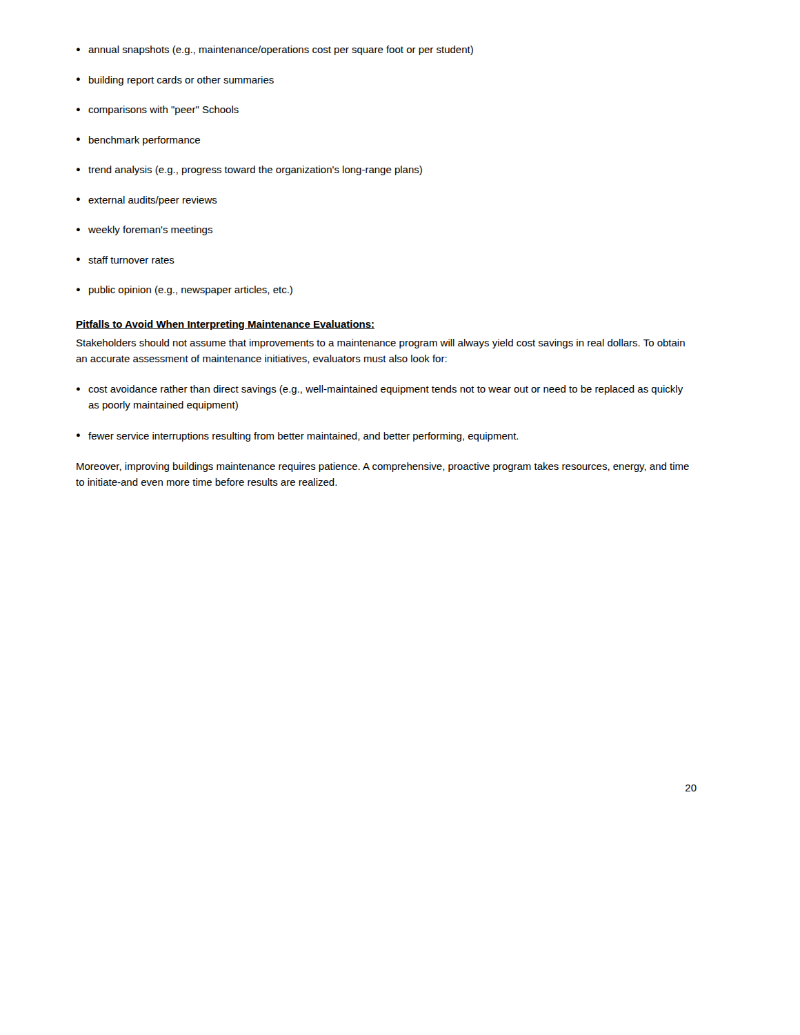annual snapshots (e.g., maintenance/operations cost per square foot or per student)
building report cards or other summaries
comparisons with "peer" Schools
benchmark performance
trend analysis (e.g., progress toward the organization's long-range plans)
external audits/peer reviews
weekly foreman's meetings
staff turnover rates
public opinion (e.g., newspaper articles, etc.)
Pitfalls to Avoid When Interpreting Maintenance Evaluations:
Stakeholders should not assume that improvements to a maintenance program will always yield cost savings in real dollars. To obtain an accurate assessment of maintenance initiatives, evaluators must also look for:
cost avoidance rather than direct savings (e.g., well-maintained equipment tends not to wear out or need to be replaced as quickly as poorly maintained equipment)
fewer service interruptions resulting from better maintained, and better performing, equipment.
Moreover, improving buildings maintenance requires patience. A comprehensive, proactive program takes resources, energy, and time to initiate-and even more time before results are realized.
20